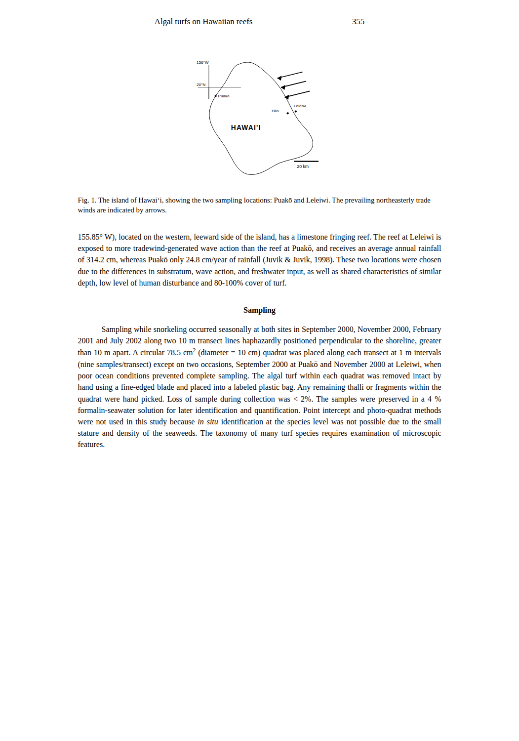Algal turfs on Hawaiian reefs 355
156°W 20°N Puakō Hilo Leleiwi HAWAI'I 20 km
Fig. 1. The island of Hawai‘i, showing the two sampling locations: Puakō and Leleiwi. The prevailing northeasterly trade winds are indicated by arrows.
155.85° W), located on the western, leeward side of the island, has a limestone fringing reef. The reef at Leleiwi is exposed to more tradewind-generated wave action than the reef at Puakō, and receives an average annual rainfall of 314.2 cm, whereas Puakō only 24.8 cm/year of rainfall (Juvik & Juvik, 1998). These two locations were chosen due to the differences in substratum, wave action, and freshwater input, as well as shared characteristics of similar depth, low level of human disturbance and 80-100% cover of turf.
Sampling
Sampling while snorkeling occurred seasonally at both sites in September 2000, November 2000, February 2001 and July 2002 along two 10 m transect lines haphazardly positioned perpendicular to the shoreline, greater than 10 m apart. A circular 78.5 cm2 (diameter = 10 cm) quadrat was placed along each transect at 1 m intervals (nine samples/transect) except on two occasions, September 2000 at Puakō and November 2000 at Leleiwi, when poor ocean conditions prevented complete sampling. The algal turf within each quadrat was removed intact by hand using a fine-edged blade and placed into a labeled plastic bag. Any remaining thalli or fragments within the quadrat were hand picked. Loss of sample during collection was < 2%. The samples were preserved in a 4 % formalin-seawater solution for later identification and quantification. Point intercept and photo-quadrat methods were not used in this study because in situ identification at the species level was not possible due to the small stature and density of the seaweeds. The taxonomy of many turf species requires examination of microscopic features.